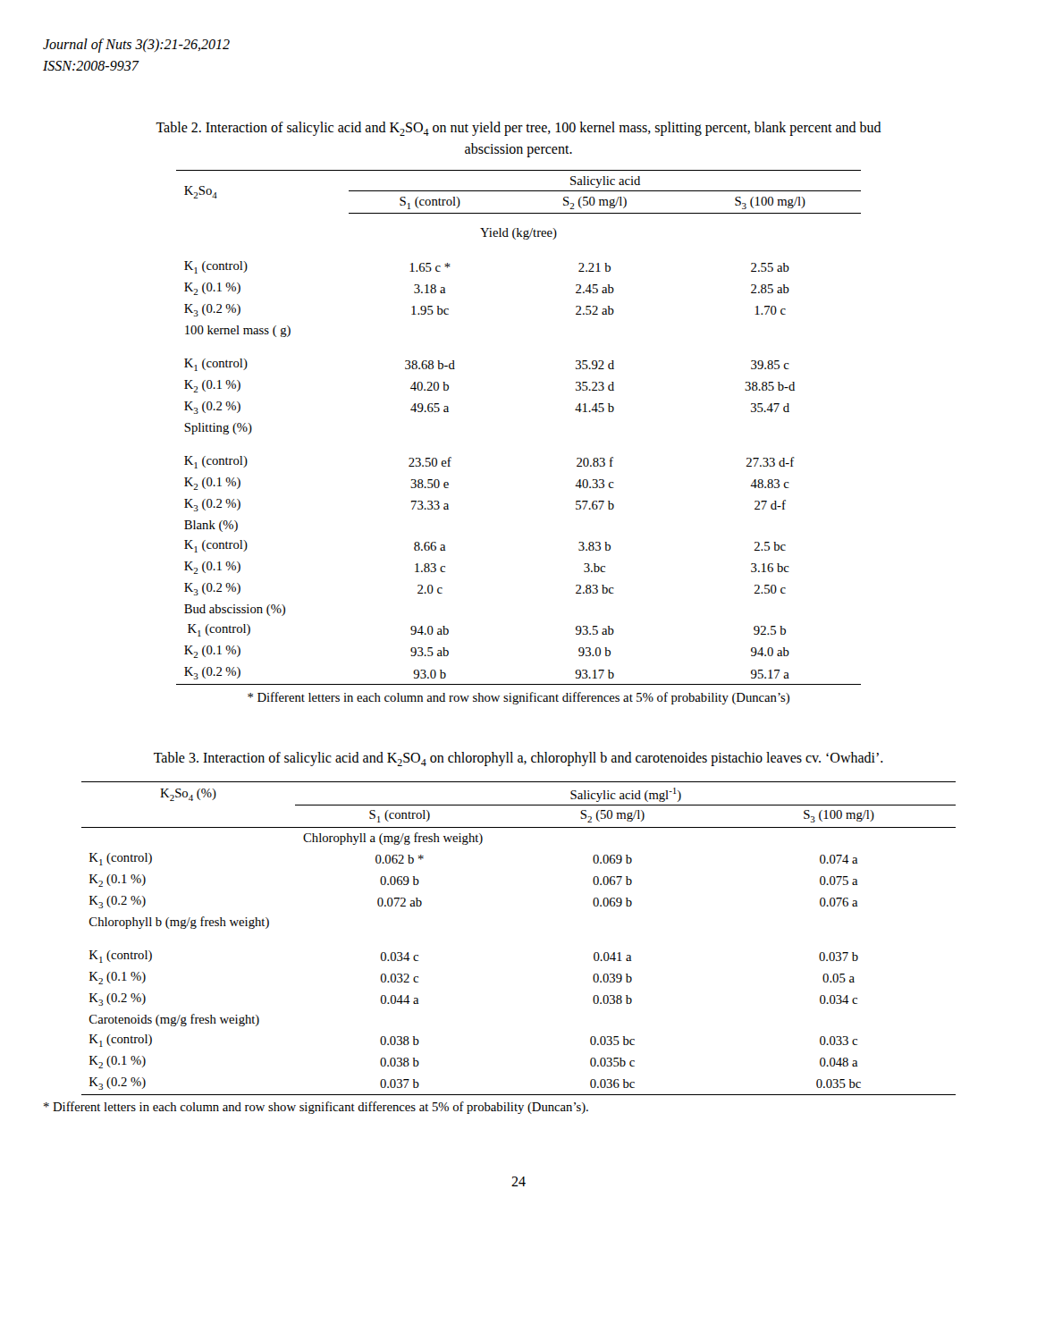Journal of Nuts 3(3):21-26,2012
ISSN:2008-9937
Table 2. Interaction of salicylic acid and K2SO4 on nut yield per tree, 100 kernel mass, splitting percent, blank percent and bud abscission percent.
| K 2 So 4 | Salicylic acid |
| S 1 (control) | S 2 (50 mg/l) | S 3 (100 mg/l) |
| Yield (kg/tree) |
| K 1 (control) | 1.65 c * | 2.21 b | 2.55 ab |
| K 2 (0.1 %) | 3.18 a | 2.45 ab | 2.85 ab |
| K 3 (0.2 %) | 1.95 bc | 2.52 ab | 1.70 c |
| 100 kernel mass ( g) |
| K 1 (control) | 38.68 b-d | 35.92 d | 39.85 c |
| K 2 (0.1 %) | 40.20 b | 35.23 d | 38.85 b-d |
| K 3 (0.2 %) | 49.65 a | 41.45 b | 35.47 d |
| Splitting (%) |
| K 1 (control) | 23.50 ef | 20.83 f | 27.33 d-f |
| K 2 (0.1 %) | 38.50 e | 40.33 c | 48.83 c |
| K 3 (0.2 %) | 73.33 a | 57.67 b | 27 d-f |
| Blank (%) |
| K 1 (control) | 8.66 a | 3.83 b | 2.5 bc |
| K 2 (0.1 %) | 1.83 c | 3.bc | 3.16 bc |
| K 3 (0.2 %) | 2.0 c | 2.83 bc | 2.50 c |
| Bud abscission (%) |
| K 1 (control) | 94.0 ab | 93.5 ab | 92.5 b |
| K 2 (0.1 %) | 93.5 ab | 93.0 b | 94.0 ab |
| K 3 (0.2 %) | 93.0 b | 93.17 b | 95.17 a |
* Different letters in each column and row show significant differences at 5% of probability (Duncan’s)
Table 3. Interaction of salicylic acid and K2SO4 on chlorophyll a, chlorophyll b and carotenoides pistachio leaves cv. ‘Owhadi’.
| K 2 So 4 (%) | Salicylic acid (mgl -1 ) |
| | S 1 (control) | S 2 (50 mg/l) | S 3 (100 mg/l) |
| | Chlorophyll a (mg/g fresh weight) |
| K 1 (control) | 0.062 b * | 0.069 b | 0.074 a |
| K 2 (0.1 %) | 0.069 b | 0.067 b | 0.075 a |
| K 3 (0.2 %) | 0.072 ab | 0.069 b | 0.076 a |
| Chlorophyll b (mg/g fresh weight) |
| K 1 (control) | 0.034 c | 0.041 a | 0.037 b |
| K 2 (0.1 %) | 0.032 c | 0.039 b | 0.05 a |
| K 3 (0.2 %) | 0.044 a | 0.038 b | 0.034 c |
| Carotenoids (mg/g fresh weight) |
| K 1 (control) | 0.038 b | 0.035 bc | 0.033 c |
| K 2 (0.1 %) | 0.038 b | 0.035b c | 0.048 a |
| K 3 (0.2 %) | 0.037 b | 0.036 bc | 0.035 bc |
* Different letters in each column and row show significant differences at 5% of probability (Duncan’s).
24